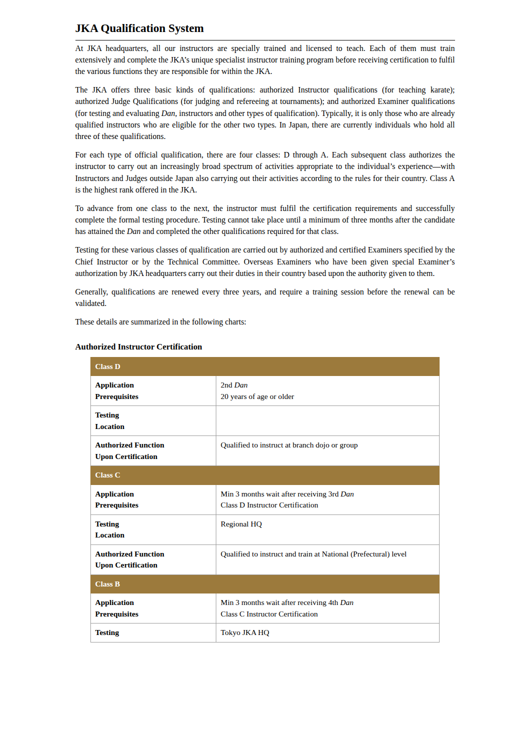JKA Qualification System
At JKA headquarters, all our instructors are specially trained and licensed to teach. Each of them must train extensively and complete the JKA’s unique specialist instructor training program before receiving certification to fulfil the various functions they are responsible for within the JKA.
The JKA offers three basic kinds of qualifications: authorized Instructor qualifications (for teaching karate); authorized Judge Qualifications (for judging and refereeing at tournaments); and authorized Examiner qualifications (for testing and evaluating Dan, instructors and other types of qualification). Typically, it is only those who are already qualified instructors who are eligible for the other two types. In Japan, there are currently individuals who hold all three of these qualifications.
For each type of official qualification, there are four classes: D through A. Each subsequent class authorizes the instructor to carry out an increasingly broad spectrum of activities appropriate to the individual’s experience—with Instructors and Judges outside Japan also carrying out their activities according to the rules for their country. Class A is the highest rank offered in the JKA.
To advance from one class to the next, the instructor must fulfil the certification requirements and successfully complete the formal testing procedure. Testing cannot take place until a minimum of three months after the candidate has attained the Dan and completed the other qualifications required for that class.
Testing for these various classes of qualification are carried out by authorized and certified Examiners specified by the Chief Instructor or by the Technical Committee. Overseas Examiners who have been given special Examiner’s authorization by JKA headquarters carry out their duties in their country based upon the authority given to them.
Generally, qualifications are renewed every three years, and require a training session before the renewal can be validated.
These details are summarized in the following charts:
Authorized Instructor Certification
| Class D |
| Application Prerequisites | 2nd Dan 20 years of age or older |
| Testing Location | |
| Authorized Function Upon Certification | Qualified to instruct at branch dojo or group |
| Class C |
| Application Prerequisites | Min 3 months wait after receiving 3rd Dan Class D Instructor Certification |
| Testing Location | Regional HQ |
| Authorized Function Upon Certification | Qualified to instruct and train at National (Prefectural) level |
| Class B |
| Application Prerequisites | Min 3 months wait after receiving 4th Dan Class C Instructor Certification |
| Testing | Tokyo JKA HQ |